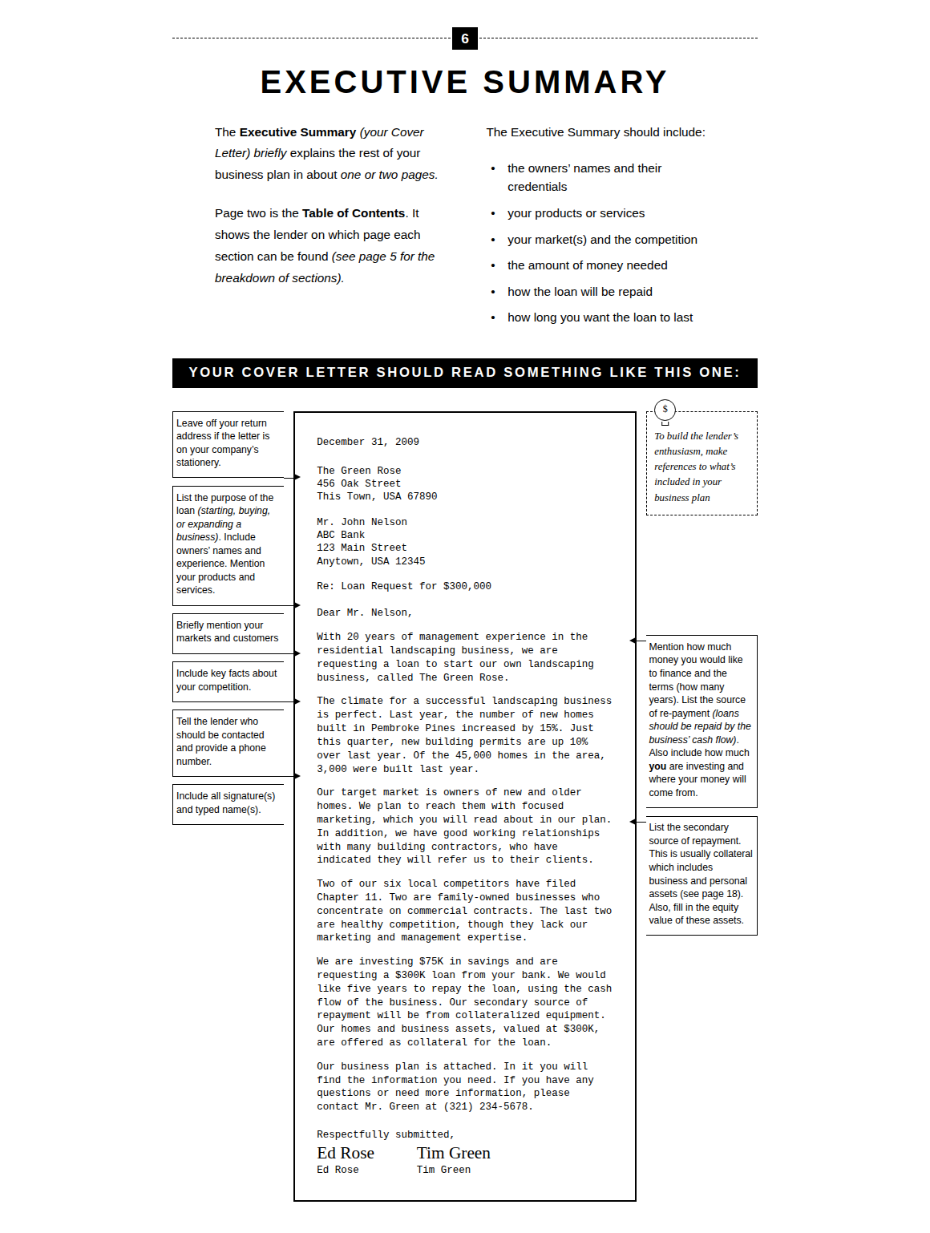6
EXECUTIVE SUMMARY
The Executive Summary (your Cover Letter) briefly explains the rest of your business plan in about one or two pages.
Page two is the Table of Contents. It shows the lender on which page each section can be found (see page 5 for the breakdown of sections).
The Executive Summary should include:
the owners’ names and their credentials
your products or services
your market(s) and the competition
the amount of money needed
how the loan will be repaid
how long you want the loan to last
YOUR COVER LETTER SHOULD READ SOMETHING LIKE THIS ONE:
Leave off your return address if the letter is on your company’s stationery.
List the purpose of the loan (starting, buying, or expanding a business). Include owners’ names and experience. Mention your products and services.
Briefly mention your markets and customers
Include key facts about your competition.
Tell the lender who should be contacted and provide a phone number.
Include all signature(s) and typed name(s).
December 31, 2009
The Green Rose
456 Oak Street
This Town, USA 67890
Mr. John Nelson
ABC Bank
123 Main Street
Anytown, USA 12345
Re: Loan Request for $300,000
Dear Mr. Nelson,
With 20 years of management experience in the residential landscaping business, we are requesting a loan to start our own landscaping business, called The Green Rose.
The climate for a successful landscaping business is perfect. Last year, the number of new homes built in Pembroke Pines increased by 15%. Just this quarter, new building permits are up 10% over last year. Of the 45,000 homes in the area, 3,000 were built last year.
Our target market is owners of new and older homes. We plan to reach them with focused marketing, which you will read about in our plan. In addition, we have good working relationships with many building contractors, who have indicated they will refer us to their clients.
Two of our six local competitors have filed Chapter 11. Two are family-owned businesses who concentrate on commercial contracts. The last two are healthy competition, though they lack our marketing and management expertise.
We are investing $75K in savings and are requesting a $300K loan from your bank. We would like five years to repay the loan, using the cash flow of the business. Our secondary source of repayment will be from collateralized equipment. Our homes and business assets, valued at $300K, are offered as collateral for the loan.
Our business plan is attached. In it you will find the information you need. If you have any questions or need more information, please contact Mr. Green at (321) 234-5678.
Respectfully submitted,
Ed Rose
Ed Rose
Tim Green
Tim Green
$
To build the lender’s enthusiasm, make references to what’s included in your business plan
Mention how much money you would like to finance and the terms (how many years). List the source of re-payment (loans should be repaid by the business’ cash flow). Also include how much you are investing and where your money will come from.
List the secondary source of repayment. This is usually collateral which includes business and personal assets (see page 18). Also, fill in the equity value of these assets.